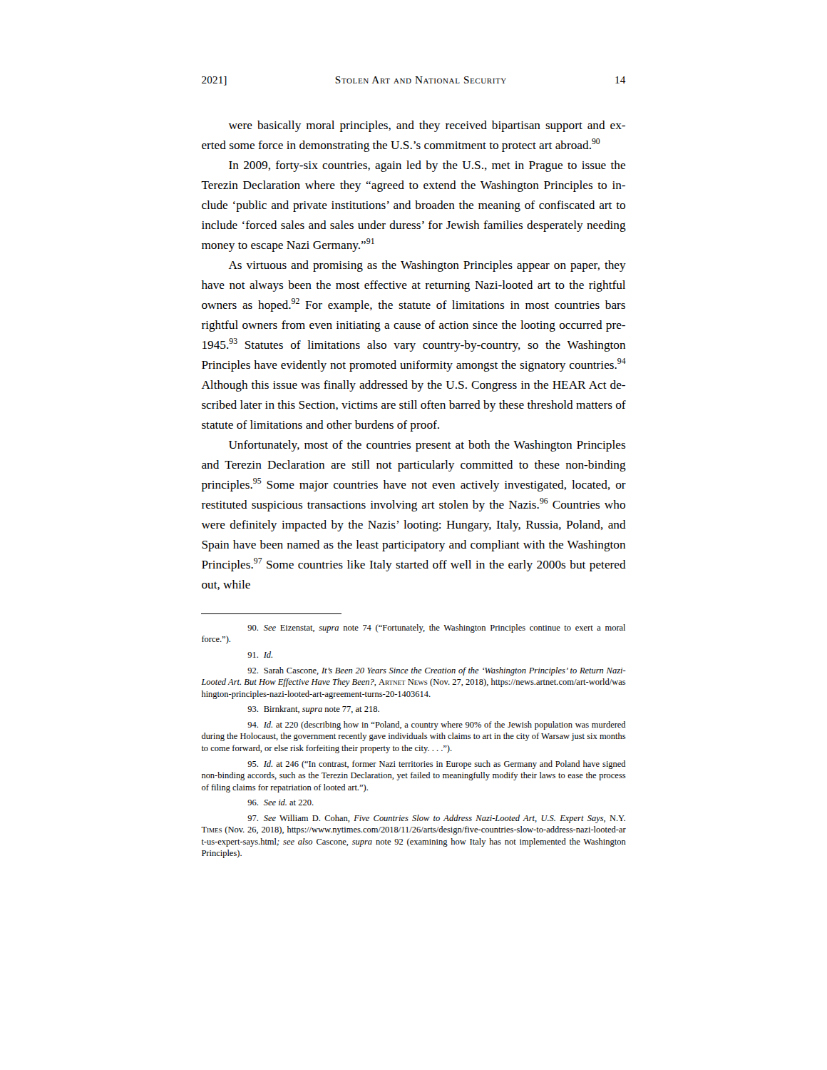2021] Stolen Art and National Security 14
were basically moral principles, and they received bipartisan support and exerted some force in demonstrating the U.S.’s commitment to protect art abroad.90
In 2009, forty-six countries, again led by the U.S., met in Prague to issue the Terezin Declaration where they “agreed to extend the Washington Principles to include ‘public and private institutions’ and broaden the meaning of confiscated art to include ‘forced sales and sales under duress’ for Jewish families desperately needing money to escape Nazi Germany.”91
As virtuous and promising as the Washington Principles appear on paper, they have not always been the most effective at returning Nazi-looted art to the rightful owners as hoped.92 For example, the statute of limitations in most countries bars rightful owners from even initiating a cause of action since the looting occurred pre-1945.93 Statutes of limitations also vary country-by-country, so the Washington Principles have evidently not promoted uniformity amongst the signatory countries.94 Although this issue was finally addressed by the U.S. Congress in the HEAR Act described later in this Section, victims are still often barred by these threshold matters of statute of limitations and other burdens of proof.
Unfortunately, most of the countries present at both the Washington Principles and Terezin Declaration are still not particularly committed to these non-binding principles.95 Some major countries have not even actively investigated, located, or restituted suspicious transactions involving art stolen by the Nazis.96 Countries who were definitely impacted by the Nazis’ looting: Hungary, Italy, Russia, Poland, and Spain have been named as the least participatory and compliant with the Washington Principles.97 Some countries like Italy started off well in the early 2000s but petered out, while
90. See Eizenstat, supra note 74 (“Fortunately, the Washington Principles continue to exert a moral force.”).
91. Id.
92. Sarah Cascone, It’s Been 20 Years Since the Creation of the ‘Washington Principles’ to Return Nazi-Looted Art. But How Effective Have They Been?, Artnet News (Nov. 27, 2018), https://news.artnet.com/art-world/washington-principles-nazi-looted-art-agreement-turns-20-1403614.
93. Birnkrant, supra note 77, at 218.
94. Id. at 220 (describing how in “Poland, a country where 90% of the Jewish population was murdered during the Holocaust, the government recently gave individuals with claims to art in the city of Warsaw just six months to come forward, or else risk forfeiting their property to the city. . . .”).
95. Id. at 246 (“In contrast, former Nazi territories in Europe such as Germany and Poland have signed non-binding accords, such as the Terezin Declaration, yet failed to meaningfully modify their laws to ease the process of filing claims for repatriation of looted art.”).
96. See id. at 220.
97. See William D. Cohan, Five Countries Slow to Address Nazi-Looted Art, U.S. Expert Says, N.Y. Times (Nov. 26, 2018), https://www.nytimes.com/2018/11/26/arts/design/five-countries-slow-to-address-nazi-looted-art-us-expert-says.html; see also Cascone, supra note 92 (examining how Italy has not implemented the Washington Principles).